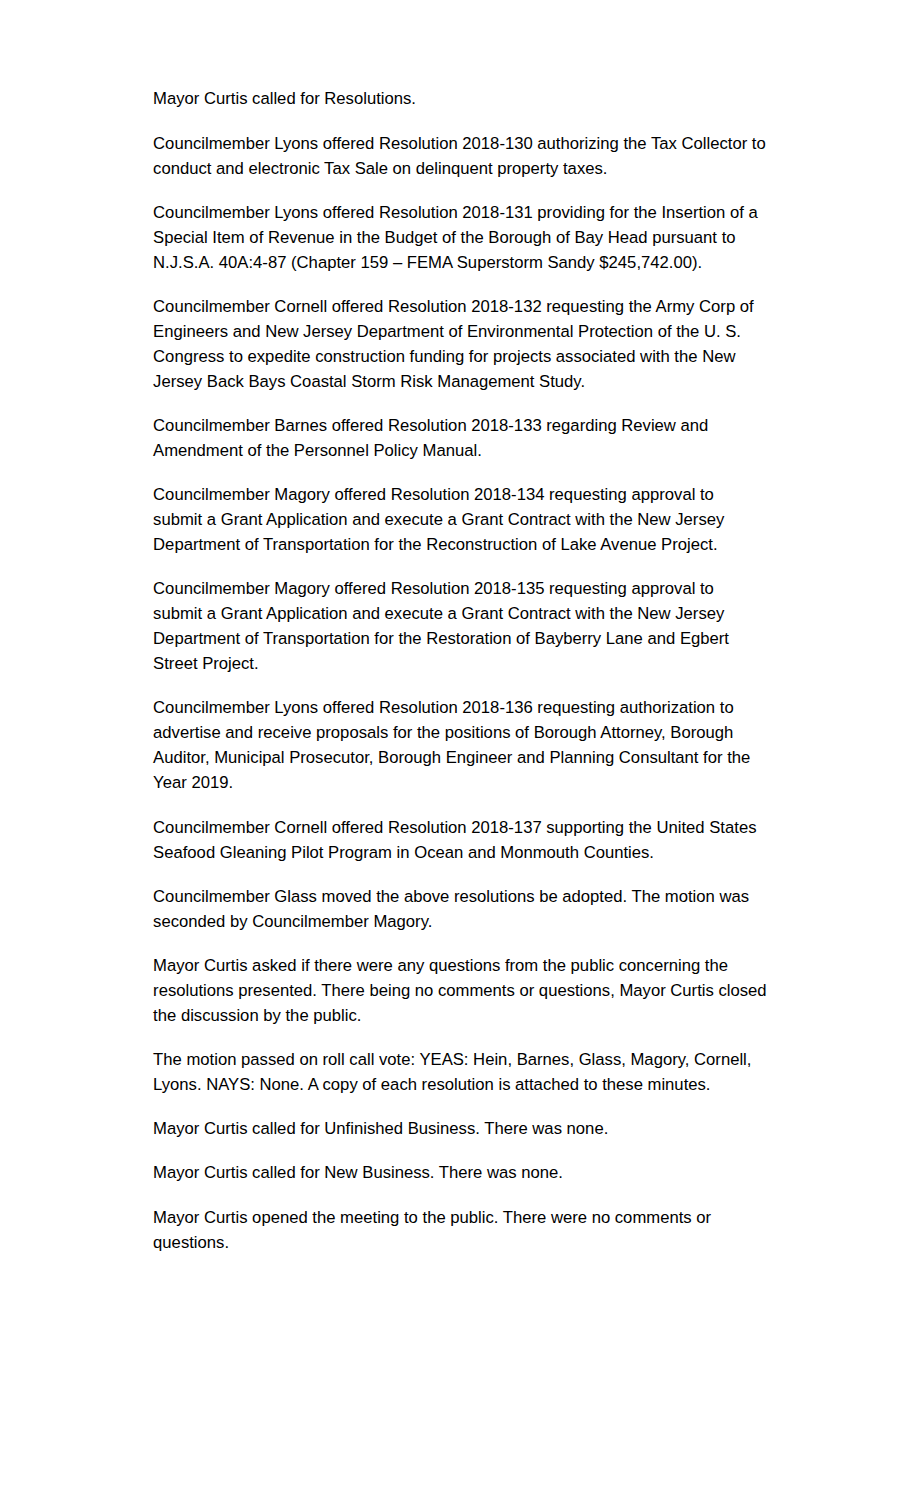Mayor Curtis called for Resolutions.
Councilmember Lyons offered Resolution 2018-130 authorizing the Tax Collector to conduct and electronic Tax Sale on delinquent property taxes.
Councilmember Lyons offered Resolution 2018-131 providing for the Insertion of a Special Item of Revenue in the Budget of the Borough of Bay Head pursuant to N.J.S.A. 40A:4-87 (Chapter 159 – FEMA Superstorm Sandy $245,742.00).
Councilmember Cornell offered Resolution 2018-132 requesting the Army Corp of Engineers and New Jersey Department of Environmental Protection of the U. S. Congress to expedite construction funding for projects associated with the New Jersey Back Bays Coastal Storm Risk Management Study.
Councilmember Barnes offered Resolution 2018-133 regarding Review and Amendment of the Personnel Policy Manual.
Councilmember Magory offered Resolution 2018-134 requesting approval to submit a Grant Application and execute a Grant Contract with the New Jersey Department of Transportation for the Reconstruction of Lake Avenue Project.
Councilmember Magory offered Resolution 2018-135 requesting approval to submit a Grant Application and execute a Grant Contract with the New Jersey Department of Transportation for the Restoration of Bayberry Lane and Egbert Street Project.
Councilmember Lyons offered Resolution 2018-136 requesting authorization to advertise and receive proposals for the positions of Borough Attorney, Borough Auditor, Municipal Prosecutor, Borough Engineer and Planning Consultant for the Year 2019.
Councilmember Cornell offered Resolution 2018-137 supporting the United States Seafood Gleaning Pilot Program in Ocean and Monmouth Counties.
Councilmember Glass moved the above resolutions be adopted. The motion was seconded by Councilmember Magory.
Mayor Curtis asked if there were any questions from the public concerning the resolutions presented. There being no comments or questions, Mayor Curtis closed the discussion by the public.
The motion passed on roll call vote: YEAS: Hein, Barnes, Glass, Magory, Cornell, Lyons. NAYS: None. A copy of each resolution is attached to these minutes.
Mayor Curtis called for Unfinished Business. There was none.
Mayor Curtis called for New Business. There was none.
Mayor Curtis opened the meeting to the public. There were no comments or questions.